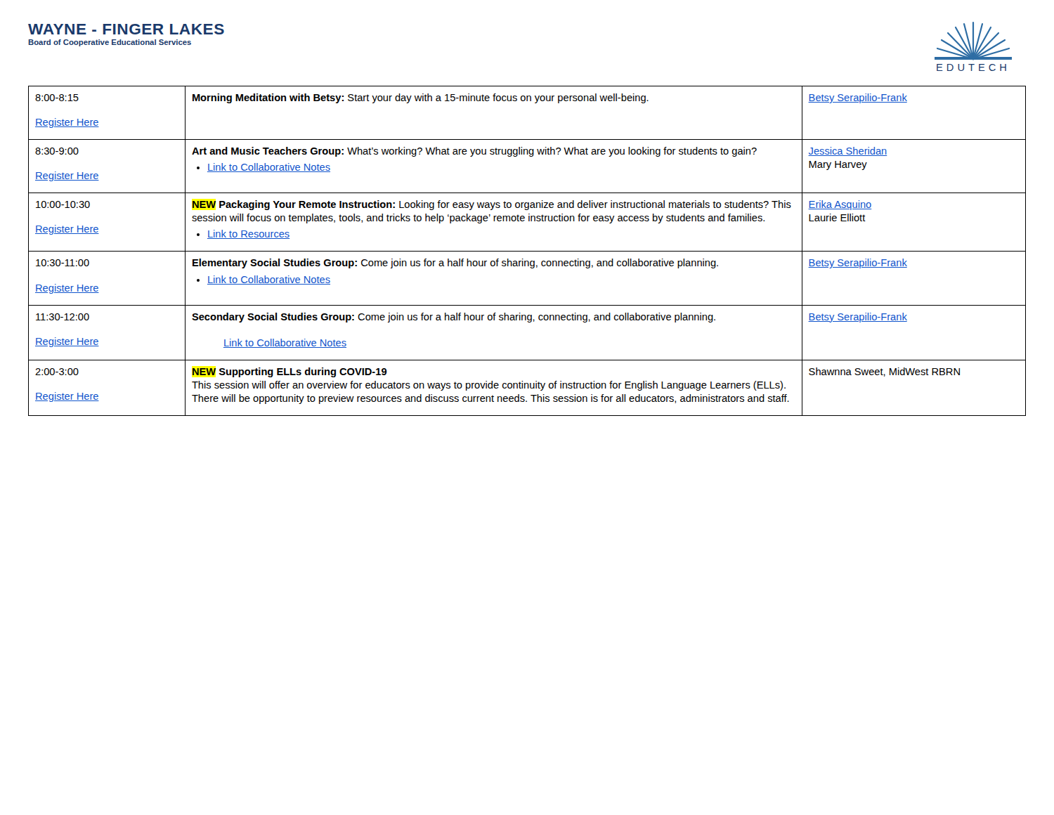WAYNE - FINGER LAKES
Board of Cooperative Educational Services
EDUTECH
| 8:00-8:15 Register Here | Morning Meditation with Betsy: Start your day with a 15-minute focus on your personal well-being. | Betsy Serapilio-Frank |
| 8:30-9:00 Register Here | Art and Music Teachers Group: What’s working? What are you struggling with? What are you looking for students to gain? Link to Collaborative Notes | Jessica Sheridan Mary Harvey |
| 10:00-10:30 Register Here | NEW Packaging Your Remote Instruction: Looking for easy ways to organize and deliver instructional materials to students? This session will focus on templates, tools, and tricks to help ‘package’ remote instruction for easy access by students and families. Link to Resources | Erika Asquino Laurie Elliott |
| 10:30-11:00 Register Here | Elementary Social Studies Group: Come join us for a half hour of sharing, connecting, and collaborative planning. Link to Collaborative Notes | Betsy Serapilio-Frank |
| 11:30-12:00 Register Here | Secondary Social Studies Group: Come join us for a half hour of sharing, connecting, and collaborative planning. Link to Collaborative Notes | Betsy Serapilio-Frank |
| 2:00-3:00 Register Here | NEW Supporting ELLs during COVID-19 This session will offer an overview for educators on ways to provide continuity of instruction for English Language Learners (ELLs). There will be opportunity to preview resources and discuss current needs. This session is for all educators, administrators and staff. | Shawnna Sweet, MidWest RBRN |